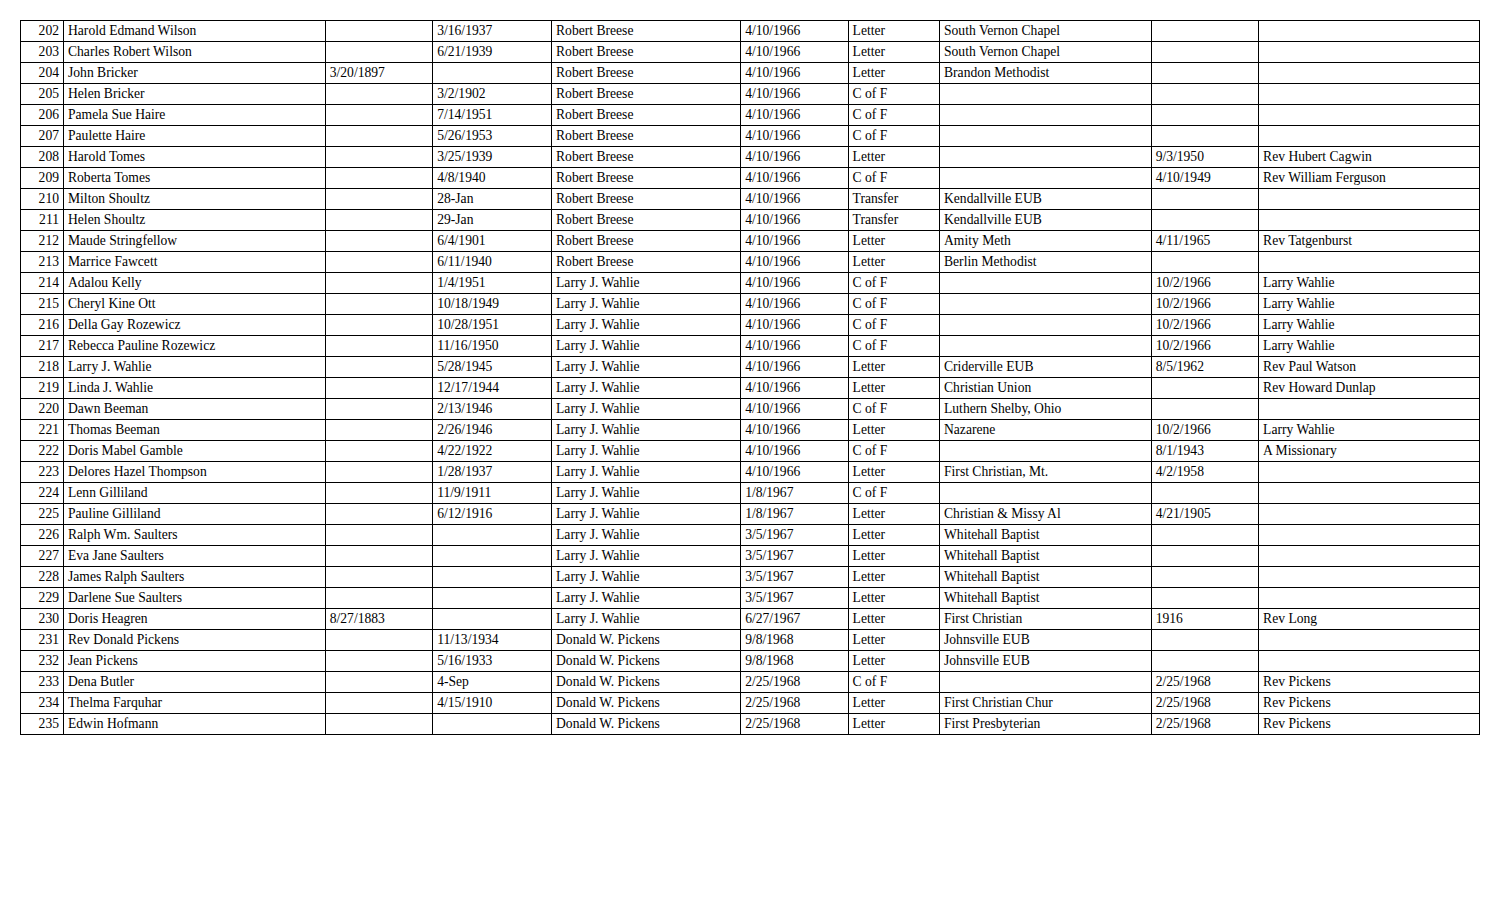| 202 | Harold Edmand Wilson | | 3/16/1937 | Robert Breese | 4/10/1966 | Letter | South Vernon Chapel | | |
| 203 | Charles Robert Wilson | | 6/21/1939 | Robert Breese | 4/10/1966 | Letter | South Vernon Chapel | | |
| 204 | John Bricker | 3/20/1897 | | Robert Breese | 4/10/1966 | Letter | Brandon Methodist | | |
| 205 | Helen Bricker | | 3/2/1902 | Robert Breese | 4/10/1966 | C of F | | | |
| 206 | Pamela Sue Haire | | 7/14/1951 | Robert Breese | 4/10/1966 | C of F | | | |
| 207 | Paulette Haire | | 5/26/1953 | Robert Breese | 4/10/1966 | C of F | | | |
| 208 | Harold Tomes | | 3/25/1939 | Robert Breese | 4/10/1966 | Letter | | 9/3/1950 | Rev Hubert Cagwin |
| 209 | Roberta Tomes | | 4/8/1940 | Robert Breese | 4/10/1966 | C of F | | 4/10/1949 | Rev William Ferguson |
| 210 | Milton Shoultz | | 28-Jan | Robert Breese | 4/10/1966 | Transfer | Kendallville EUB | | |
| 211 | Helen Shoultz | | 29-Jan | Robert Breese | 4/10/1966 | Transfer | Kendallville EUB | | |
| 212 | Maude Stringfellow | | 6/4/1901 | Robert Breese | 4/10/1966 | Letter | Amity Meth | 4/11/1965 | Rev Tatgenburst |
| 213 | Marrice Fawcett | | 6/11/1940 | Robert Breese | 4/10/1966 | Letter | Berlin Methodist | | |
| 214 | Adalou Kelly | | 1/4/1951 | Larry J. Wahlie | 4/10/1966 | C of F | | 10/2/1966 | Larry Wahlie |
| 215 | Cheryl Kine Ott | | 10/18/1949 | Larry J. Wahlie | 4/10/1966 | C of F | | 10/2/1966 | Larry Wahlie |
| 216 | Della Gay Rozewicz | | 10/28/1951 | Larry J. Wahlie | 4/10/1966 | C of F | | 10/2/1966 | Larry Wahlie |
| 217 | Rebecca Pauline Rozewicz | | 11/16/1950 | Larry J. Wahlie | 4/10/1966 | C of F | | 10/2/1966 | Larry Wahlie |
| 218 | Larry J. Wahlie | | 5/28/1945 | Larry J. Wahlie | 4/10/1966 | Letter | Criderville EUB | 8/5/1962 | Rev Paul Watson |
| 219 | Linda J. Wahlie | | 12/17/1944 | Larry J. Wahlie | 4/10/1966 | Letter | Christian Union | | Rev Howard Dunlap |
| 220 | Dawn Beeman | | 2/13/1946 | Larry J. Wahlie | 4/10/1966 | C of F | Luthern Shelby, Ohio | | |
| 221 | Thomas Beeman | | 2/26/1946 | Larry J. Wahlie | 4/10/1966 | Letter | Nazarene | 10/2/1966 | Larry Wahlie |
| 222 | Doris Mabel Gamble | | 4/22/1922 | Larry J. Wahlie | 4/10/1966 | C of F | | 8/1/1943 | A Missionary |
| 223 | Delores Hazel Thompson | | 1/28/1937 | Larry J. Wahlie | 4/10/1966 | Letter | First Christian, Mt. | 4/2/1958 | |
| 224 | Lenn Gilliland | | 11/9/1911 | Larry J. Wahlie | 1/8/1967 | C of F | | | |
| 225 | Pauline Gilliland | | 6/12/1916 | Larry J. Wahlie | 1/8/1967 | Letter | Christian & Missy Al | 4/21/1905 | |
| 226 | Ralph Wm. Saulters | | | Larry J. Wahlie | 3/5/1967 | Letter | Whitehall Baptist | | |
| 227 | Eva Jane Saulters | | | Larry J. Wahlie | 3/5/1967 | Letter | Whitehall Baptist | | |
| 228 | James Ralph Saulters | | | Larry J. Wahlie | 3/5/1967 | Letter | Whitehall Baptist | | |
| 229 | Darlene Sue Saulters | | | Larry J. Wahlie | 3/5/1967 | Letter | Whitehall Baptist | | |
| 230 | Doris Heagren | 8/27/1883 | | Larry J. Wahlie | 6/27/1967 | Letter | First Christian | 1916 | Rev Long |
| 231 | Rev Donald Pickens | | 11/13/1934 | Donald W. Pickens | 9/8/1968 | Letter | Johnsville EUB | | |
| 232 | Jean Pickens | | 5/16/1933 | Donald W. Pickens | 9/8/1968 | Letter | Johnsville EUB | | |
| 233 | Dena Butler | | 4-Sep | Donald W. Pickens | 2/25/1968 | C of F | | 2/25/1968 | Rev Pickens |
| 234 | Thelma Farquhar | | 4/15/1910 | Donald W. Pickens | 2/25/1968 | Letter | First Christian Chur | 2/25/1968 | Rev Pickens |
| 235 | Edwin Hofmann | | | Donald W. Pickens | 2/25/1968 | Letter | First Presbyterian | 2/25/1968 | Rev Pickens |